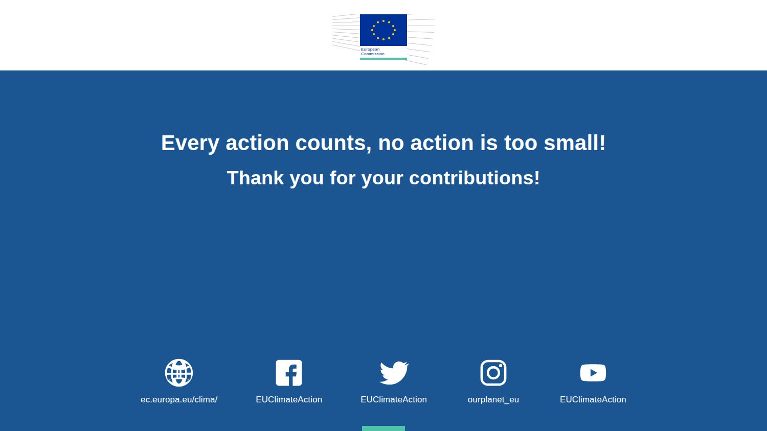European
Commission
Every action counts, no action is too small!
Thank you for your contributions!
ec.europa.eu/clima/
EUClimateAction
EUClimateAction
ourplanet_eu
EUClimateAction